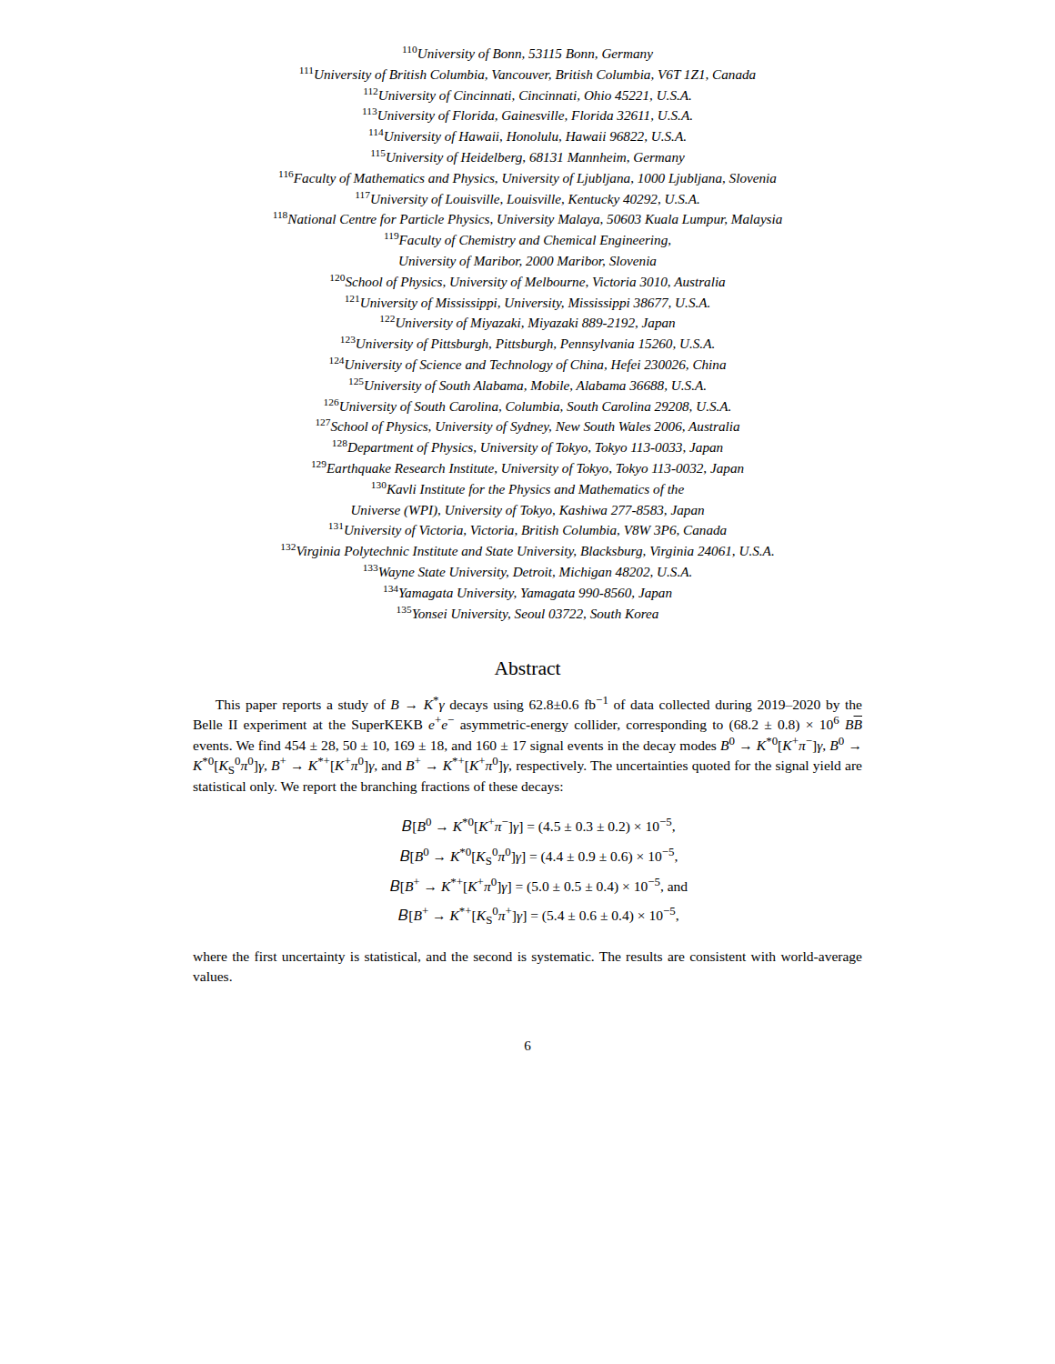110University of Bonn, 53115 Bonn, Germany
111University of British Columbia, Vancouver, British Columbia, V6T 1Z1, Canada
112University of Cincinnati, Cincinnati, Ohio 45221, U.S.A.
113University of Florida, Gainesville, Florida 32611, U.S.A.
114University of Hawaii, Honolulu, Hawaii 96822, U.S.A.
115University of Heidelberg, 68131 Mannheim, Germany
116Faculty of Mathematics and Physics, University of Ljubljana, 1000 Ljubljana, Slovenia
117University of Louisville, Louisville, Kentucky 40292, U.S.A.
118National Centre for Particle Physics, University Malaya, 50603 Kuala Lumpur, Malaysia
119Faculty of Chemistry and Chemical Engineering,
University of Maribor, 2000 Maribor, Slovenia
120School of Physics, University of Melbourne, Victoria 3010, Australia
121University of Mississippi, University, Mississippi 38677, U.S.A.
122University of Miyazaki, Miyazaki 889-2192, Japan
123University of Pittsburgh, Pittsburgh, Pennsylvania 15260, U.S.A.
124University of Science and Technology of China, Hefei 230026, China
125University of South Alabama, Mobile, Alabama 36688, U.S.A.
126University of South Carolina, Columbia, South Carolina 29208, U.S.A.
127School of Physics, University of Sydney, New South Wales 2006, Australia
128Department of Physics, University of Tokyo, Tokyo 113-0033, Japan
129Earthquake Research Institute, University of Tokyo, Tokyo 113-0032, Japan
130Kavli Institute for the Physics and Mathematics of the
Universe (WPI), University of Tokyo, Kashiwa 277-8583, Japan
131University of Victoria, Victoria, British Columbia, V8W 3P6, Canada
132Virginia Polytechnic Institute and State University, Blacksburg, Virginia 24061, U.S.A.
133Wayne State University, Detroit, Michigan 48202, U.S.A.
134Yamagata University, Yamagata 990-8560, Japan
135Yonsei University, Seoul 03722, South Korea
Abstract
This paper reports a study of B → K*γ decays using 62.8±0.6 fb−1 of data collected during 2019–2020 by the Belle II experiment at the SuperKEKB e+e− asymmetric-energy collider, corresponding to (68.2 ± 0.8) × 106 BB events. We find 454 ± 28, 50 ± 10, 169 ± 18, and 160 ± 17 signal events in the decay modes B0 → K*0[K+π−]γ, B0 → K*0[KS0π0]γ, B+ → K*+[K+π0]γ, and B+ → K*+[K+π0]γ, respectively. The uncertainties quoted for the signal yield are statistical only. We report the branching fractions of these decays:
𝐵[B0 → K*0[K+π−]γ] = (4.5 ± 0.3 ± 0.2) × 10−5, 𝐵[B0 → K*0[KS0π0]γ] = (4.4 ± 0.9 ± 0.6) × 10−5, 𝐵[B+ → K*+[K+π0]γ] = (5.0 ± 0.5 ± 0.4) × 10−5, and 𝐵[B+ → K*+[KS0π+]γ] = (5.4 ± 0.6 ± 0.4) × 10−5,
where the first uncertainty is statistical, and the second is systematic. The results are consistent with world-average values.
6